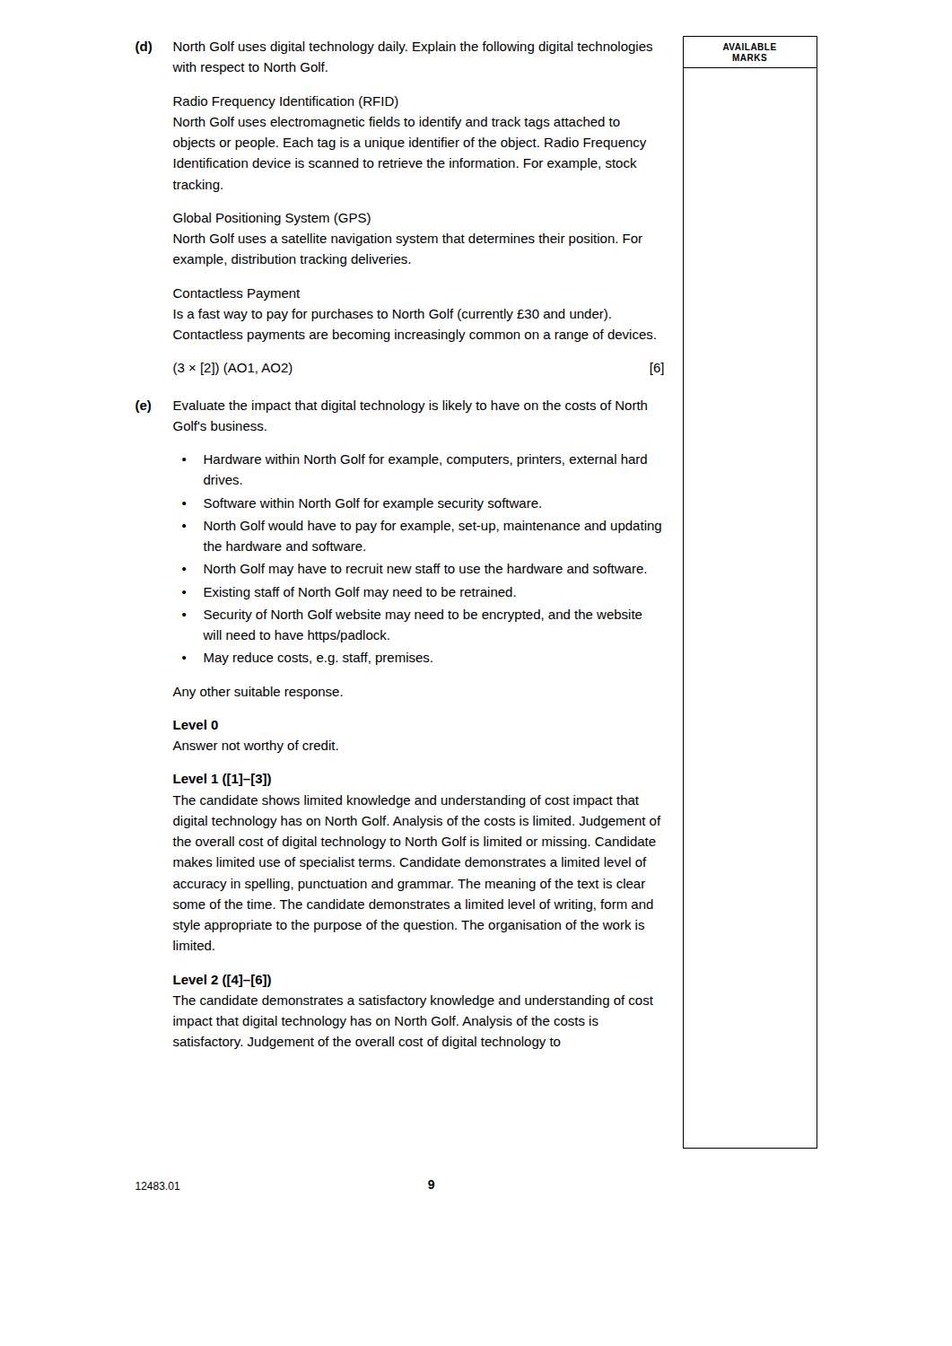(d)
North Golf uses digital technology daily. Explain the following digital technologies with respect to North Golf.
Radio Frequency Identification (RFID)
North Golf uses electromagnetic fields to identify and track tags attached to objects or people. Each tag is a unique identifier of the object. Radio Frequency Identification device is scanned to retrieve the information. For example, stock tracking.
Global Positioning System (GPS)
North Golf uses a satellite navigation system that determines their position. For example, distribution tracking deliveries.
Contactless Payment
Is a fast way to pay for purchases to North Golf (currently £30 and under). Contactless payments are becoming increasingly common on a range of devices.
(3 × [2]) (AO1, AO2)[6]
(e)
Evaluate the impact that digital technology is likely to have on the costs of North Golf's business.
Hardware within North Golf for example, computers, printers, external hard drives.
Software within North Golf for example security software.
North Golf would have to pay for example, set-up, maintenance and updating the hardware and software.
North Golf may have to recruit new staff to use the hardware and software.
Existing staff of North Golf may need to be retrained.
Security of North Golf website may need to be encrypted, and the website will need to have https/padlock.
May reduce costs, e.g. staff, premises.
Any other suitable response.
Level 0
Answer not worthy of credit.
Level 1 ([1]–[3])
The candidate shows limited knowledge and understanding of cost impact that digital technology has on North Golf. Analysis of the costs is limited. Judgement of the overall cost of digital technology to North Golf is limited or missing. Candidate makes limited use of specialist terms. Candidate demonstrates a limited level of accuracy in spelling, punctuation and grammar. The meaning of the text is clear some of the time. The candidate demonstrates a limited level of writing, form and style appropriate to the purpose of the question. The organisation of the work is limited.
Level 2 ([4]–[6])
The candidate demonstrates a satisfactory knowledge and understanding of cost impact that digital technology has on North Golf. Analysis of the costs is satisfactory. Judgement of the overall cost of digital technology to
AVAILABLE
MARKS
12483.01
9